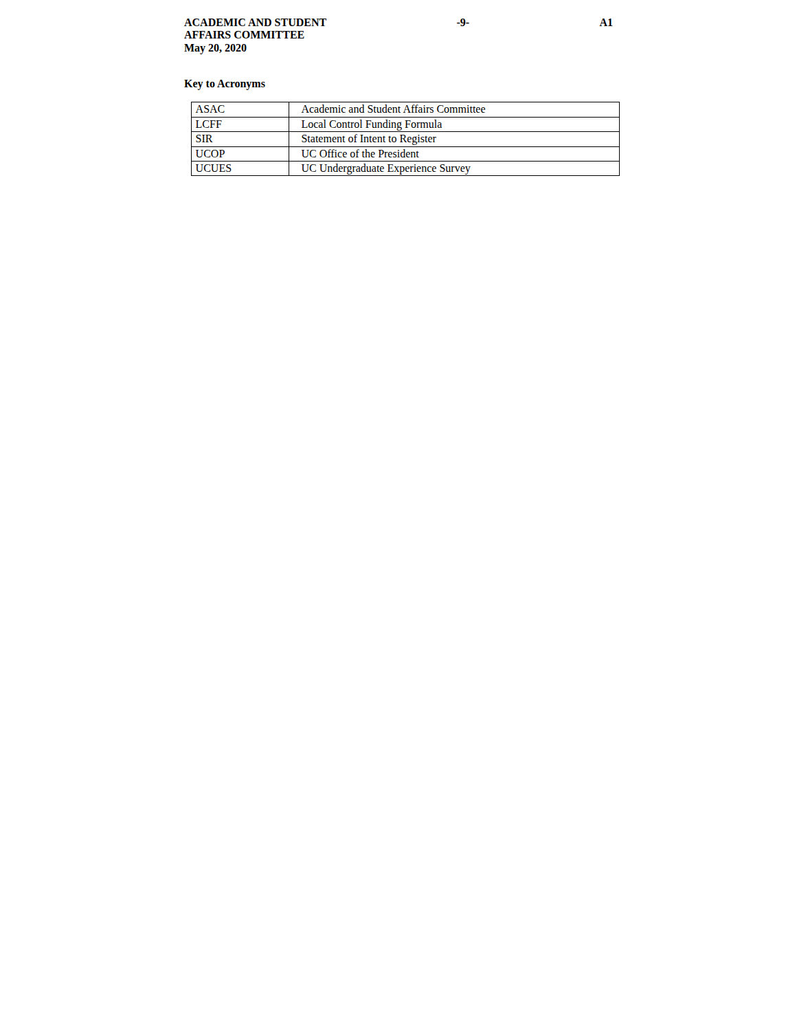Academic and Student
Affairs Committee
-9-
A1
May 20, 2020
Key to Acronyms
| ASAC | Academic and Student Affairs Committee |
| LCFF | Local Control Funding Formula |
| SIR | Statement of Intent to Register |
| UCOP | UC Office of the President |
| UCUES | UC Undergraduate Experience Survey |